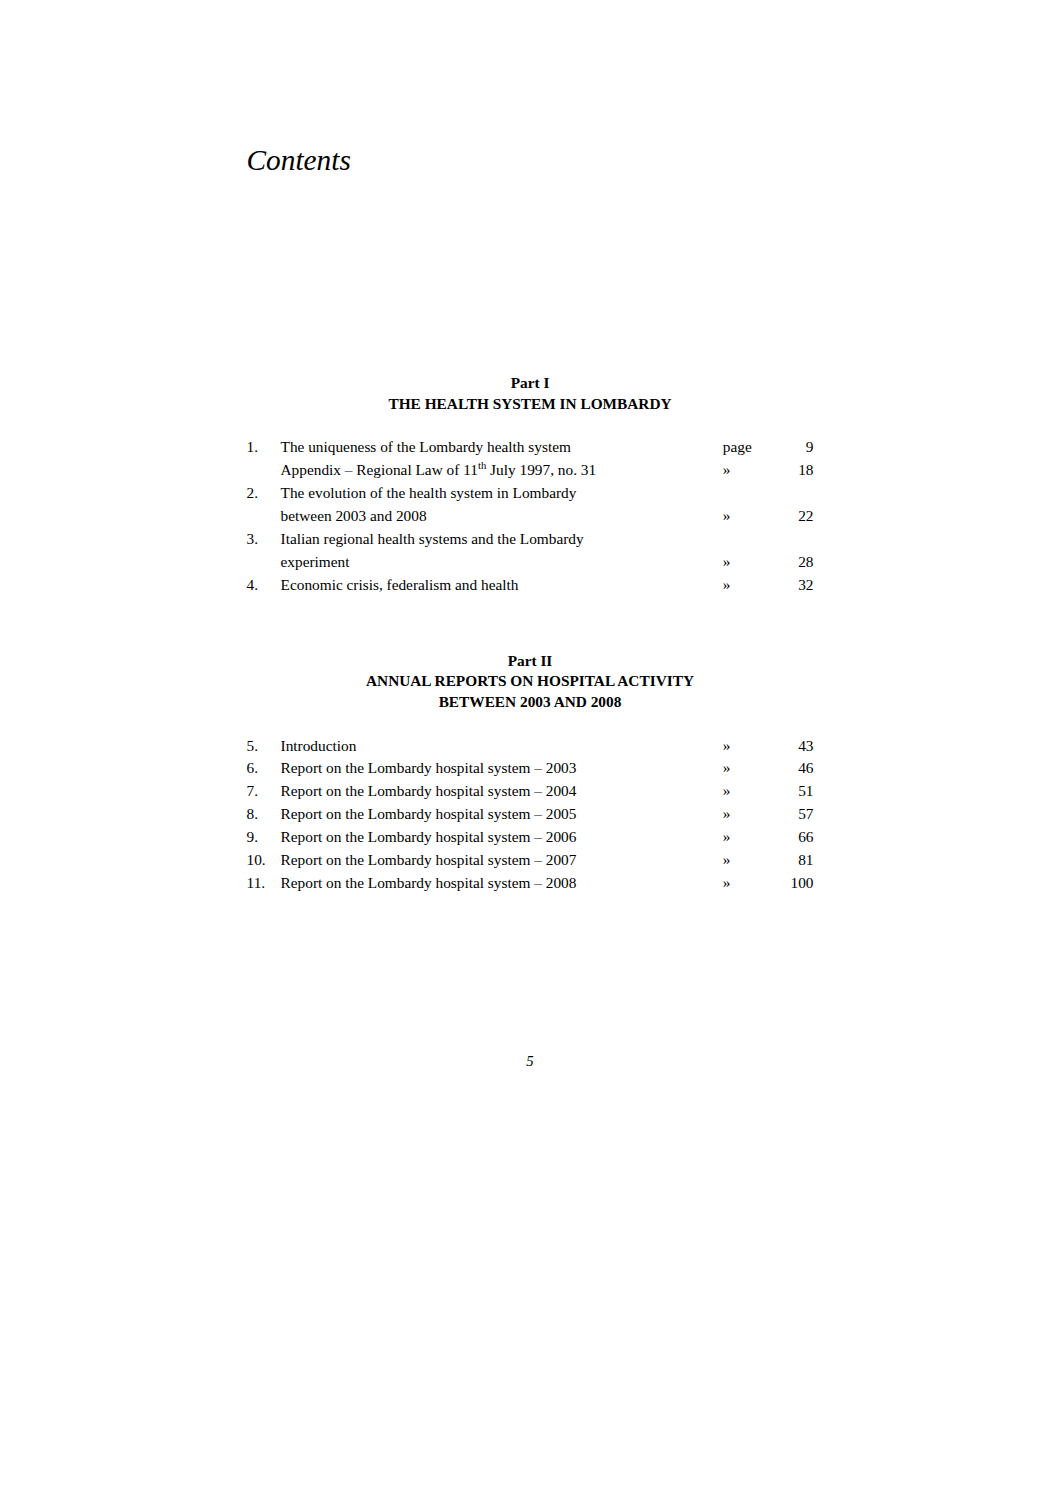Contents
Part I
THE HEALTH SYSTEM IN LOMBARDY
| 1. | The uniqueness of the Lombardy health system | page | 9 |
| | Appendix – Regional Law of 11 th July 1997, no. 31 | » | 18 |
| 2. | The evolution of the health system in Lombardy | | |
| | between 2003 and 2008 | » | 22 |
| 3. | Italian regional health systems and the Lombardy | | |
| | experiment | » | 28 |
| 4. | Economic crisis, federalism and health | » | 32 |
Part II
ANNUAL REPORTS ON HOSPITAL ACTIVITY
BETWEEN 2003 AND 2008
| 5. | Introduction | » | 43 |
| 6. | Report on the Lombardy hospital system – 2003 | » | 46 |
| 7. | Report on the Lombardy hospital system – 2004 | » | 51 |
| 8. | Report on the Lombardy hospital system – 2005 | » | 57 |
| 9. | Report on the Lombardy hospital system – 2006 | » | 66 |
| 10. | Report on the Lombardy hospital system – 2007 | » | 81 |
| 11. | Report on the Lombardy hospital system – 2008 | » | 100 |
5